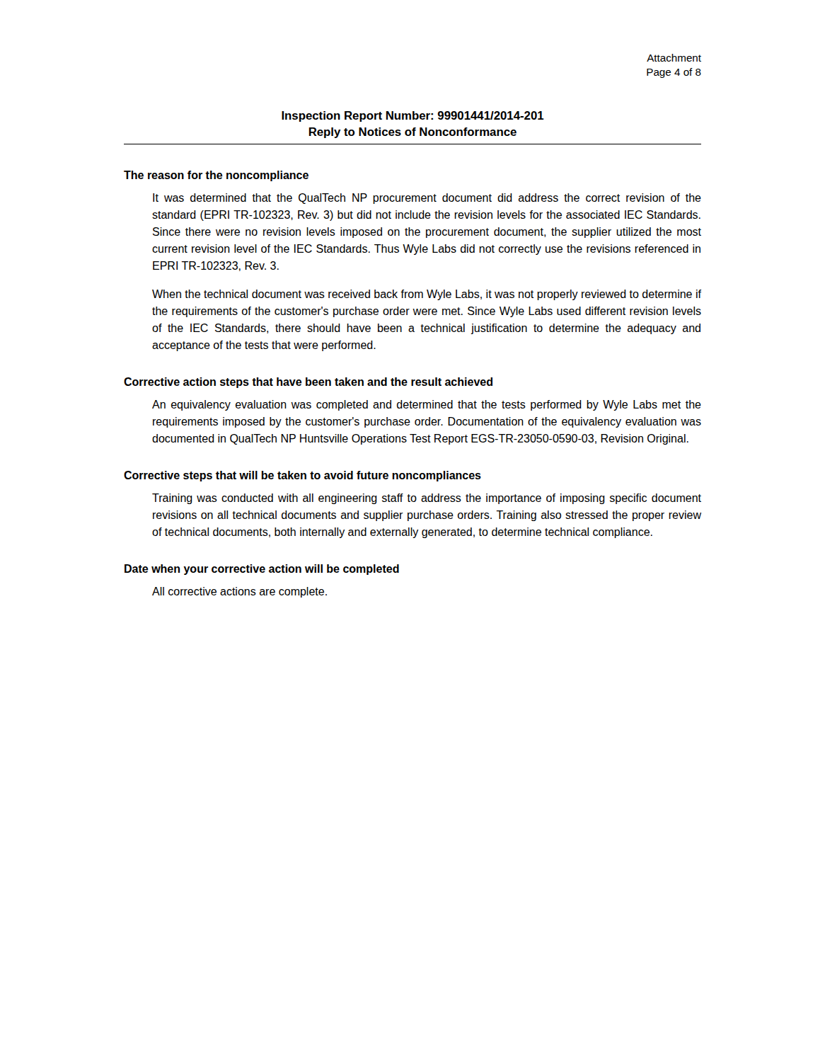Attachment
Page 4 of 8
Inspection Report Number: 99901441/2014-201
Reply to Notices of Nonconformance
The reason for the noncompliance
It was determined that the QualTech NP procurement document did address the correct revision of the standard (EPRI TR-102323, Rev. 3) but did not include the revision levels for the associated IEC Standards. Since there were no revision levels imposed on the procurement document, the supplier utilized the most current revision level of the IEC Standards. Thus Wyle Labs did not correctly use the revisions referenced in EPRI TR-102323, Rev. 3.
When the technical document was received back from Wyle Labs, it was not properly reviewed to determine if the requirements of the customer's purchase order were met. Since Wyle Labs used different revision levels of the IEC Standards, there should have been a technical justification to determine the adequacy and acceptance of the tests that were performed.
Corrective action steps that have been taken and the result achieved
An equivalency evaluation was completed and determined that the tests performed by Wyle Labs met the requirements imposed by the customer's purchase order. Documentation of the equivalency evaluation was documented in QualTech NP Huntsville Operations Test Report EGS-TR-23050-0590-03, Revision Original.
Corrective steps that will be taken to avoid future noncompliances
Training was conducted with all engineering staff to address the importance of imposing specific document revisions on all technical documents and supplier purchase orders. Training also stressed the proper review of technical documents, both internally and externally generated, to determine technical compliance.
Date when your corrective action will be completed
All corrective actions are complete.